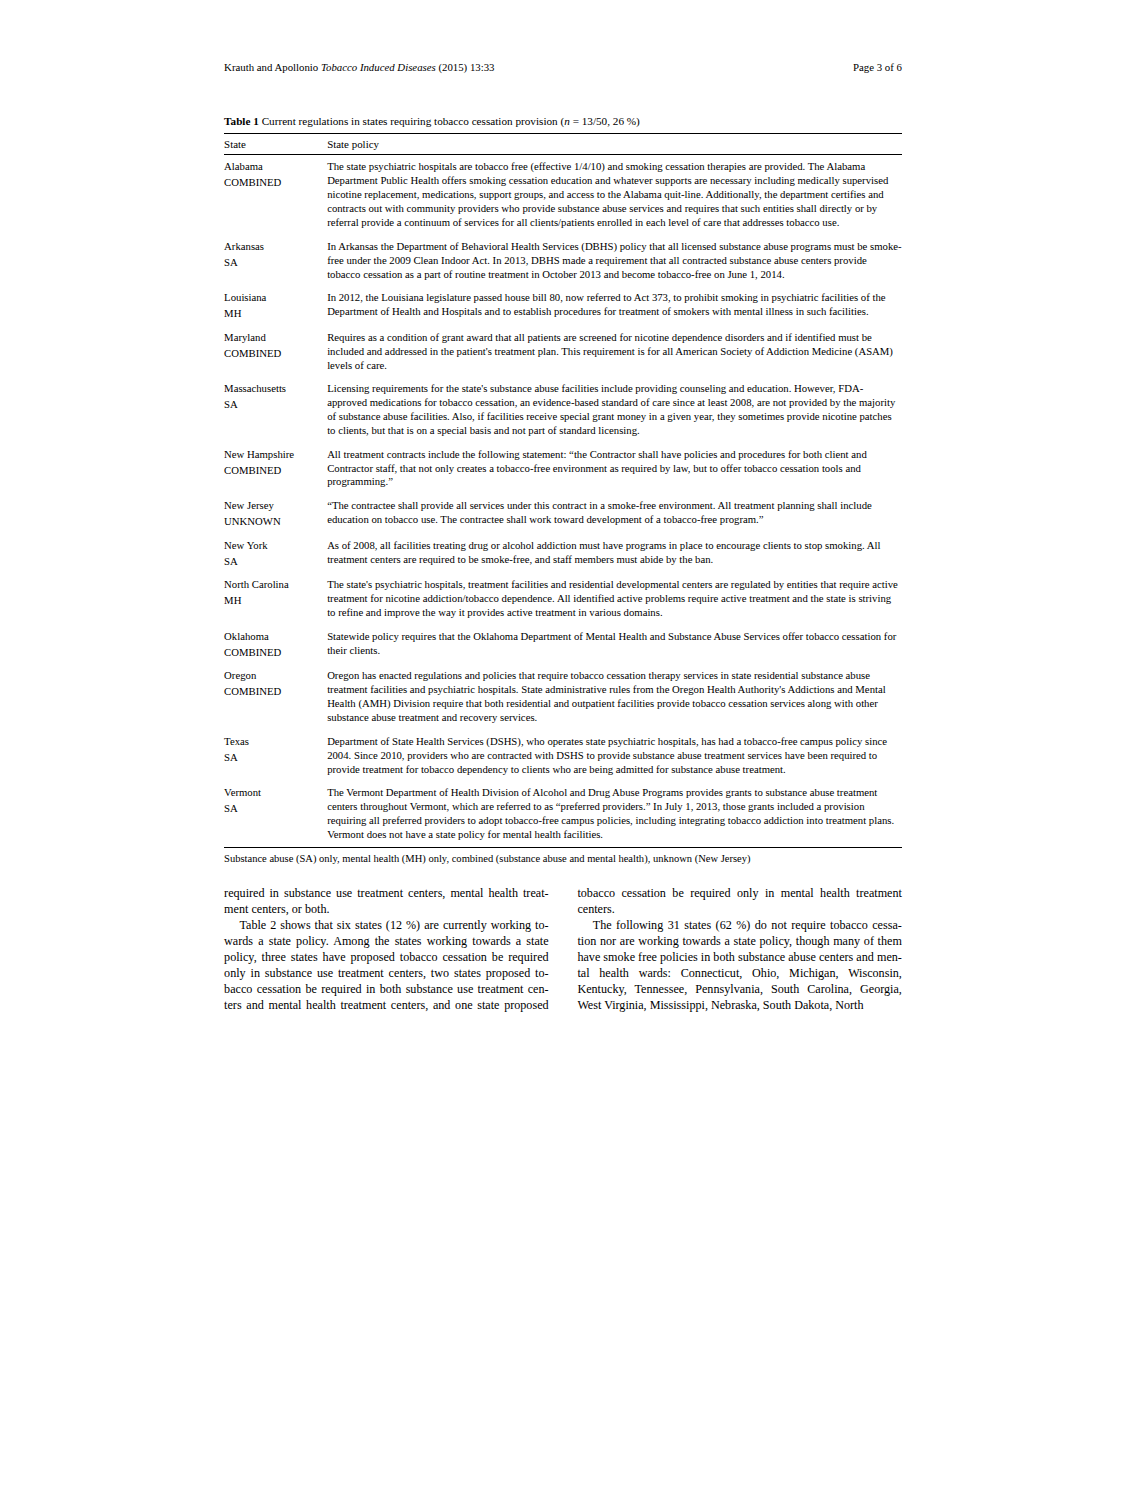Krauth and Apollonio Tobacco Induced Diseases (2015) 13:33
Page 3 of 6
Table 1 Current regulations in states requiring tobacco cessation provision (n = 13/50, 26 %)
| State | State policy |
| --- | --- |
| Alabama COMBINED | The state psychiatric hospitals are tobacco free (effective 1/4/10) and smoking cessation therapies are provided. The Alabama Department Public Health offers smoking cessation education and whatever supports are necessary including medically supervised nicotine replacement, medications, support groups, and access to the Alabama quit-line. Additionally, the department certifies and contracts out with community providers who provide substance abuse services and requires that such entities shall directly or by referral provide a continuum of services for all clients/patients enrolled in each level of care that addresses tobacco use. |
| Arkansas SA | In Arkansas the Department of Behavioral Health Services (DBHS) policy that all licensed substance abuse programs must be smoke-free under the 2009 Clean Indoor Act. In 2013, DBHS made a requirement that all contracted substance abuse centers provide tobacco cessation as a part of routine treatment in October 2013 and become tobacco-free on June 1, 2014. |
| Louisiana MH | In 2012, the Louisiana legislature passed house bill 80, now referred to Act 373, to prohibit smoking in psychiatric facilities of the Department of Health and Hospitals and to establish procedures for treatment of smokers with mental illness in such facilities. |
| Maryland COMBINED | Requires as a condition of grant award that all patients are screened for nicotine dependence disorders and if identified must be included and addressed in the patient's treatment plan. This requirement is for all American Society of Addiction Medicine (ASAM) levels of care. |
| Massachusetts SA | Licensing requirements for the state's substance abuse facilities include providing counseling and education. However, FDA-approved medications for tobacco cessation, an evidence-based standard of care since at least 2008, are not provided by the majority of substance abuse facilities. Also, if facilities receive special grant money in a given year, they sometimes provide nicotine patches to clients, but that is on a special basis and not part of standard licensing. |
| New Hampshire COMBINED | All treatment contracts include the following statement: “the Contractor shall have policies and procedures for both client and Contractor staff, that not only creates a tobacco-free environment as required by law, but to offer tobacco cessation tools and programming.” |
| New Jersey UNKNOWN | “The contractee shall provide all services under this contract in a smoke-free environment. All treatment planning shall include education on tobacco use. The contractee shall work toward development of a tobacco-free program.” |
| New York SA | As of 2008, all facilities treating drug or alcohol addiction must have programs in place to encourage clients to stop smoking. All treatment centers are required to be smoke-free, and staff members must abide by the ban. |
| North Carolina MH | The state's psychiatric hospitals, treatment facilities and residential developmental centers are regulated by entities that require active treatment for nicotine addiction/tobacco dependence. All identified active problems require active treatment and the state is striving to refine and improve the way it provides active treatment in various domains. |
| Oklahoma COMBINED | Statewide policy requires that the Oklahoma Department of Mental Health and Substance Abuse Services offer tobacco cessation for their clients. |
| Oregon COMBINED | Oregon has enacted regulations and policies that require tobacco cessation therapy services in state residential substance abuse treatment facilities and psychiatric hospitals. State administrative rules from the Oregon Health Authority's Addictions and Mental Health (AMH) Division require that both residential and outpatient facilities provide tobacco cessation services along with other substance abuse treatment and recovery services. |
| Texas SA | Department of State Health Services (DSHS), who operates state psychiatric hospitals, has had a tobacco-free campus policy since 2004. Since 2010, providers who are contracted with DSHS to provide substance abuse treatment services have been required to provide treatment for tobacco dependency to clients who are being admitted for substance abuse treatment. |
| Vermont SA | The Vermont Department of Health Division of Alcohol and Drug Abuse Programs provides grants to substance abuse treatment centers throughout Vermont, which are referred to as “preferred providers.” In July 1, 2013, those grants included a provision requiring all preferred providers to adopt tobacco-free campus policies, including integrating tobacco addiction into treatment plans. Vermont does not have a state policy for mental health facilities. |
Substance abuse (SA) only, mental health (MH) only, combined (substance abuse and mental health), unknown (New Jersey)
required in substance use treatment centers, mental health treatment centers, or both.
Table 2 shows that six states (12 %) are currently working towards a state policy. Among the states working towards a state policy, three states have proposed tobacco cessation be required only in substance use treatment centers, two states proposed tobacco cessation be required in both substance use treatment centers and mental health treatment centers, and one state proposed tobacco cessation be required only in mental health treatment centers.
The following 31 states (62 %) do not require tobacco cessation nor are working towards a state policy, though many of them have smoke free policies in both substance abuse centers and mental health wards: Connecticut, Ohio, Michigan, Wisconsin, Kentucky, Tennessee, Pennsylvania, South Carolina, Georgia, West Virginia, Mississippi, Nebraska, South Dakota, North